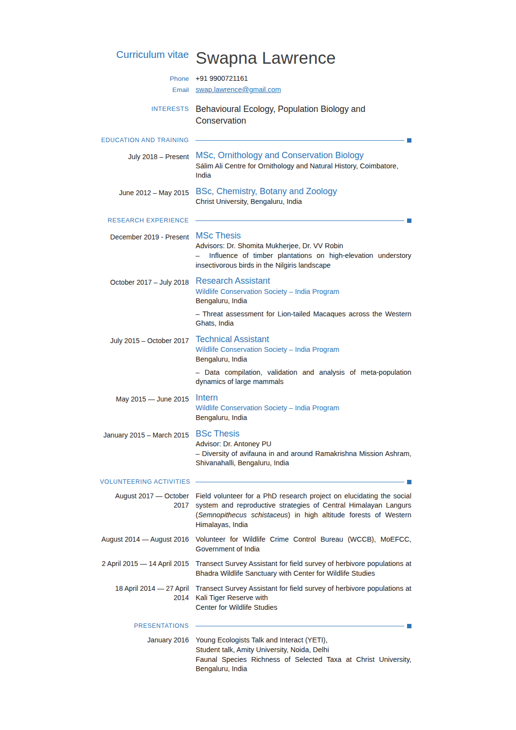Curriculum vitae
Swapna Lawrence
Phone
+91 9900721161
Email
swap.lawrence@gmail.com
Interests
Behavioural Ecology, Population Biology and Conservation
Education and training
July 2018 – Present
MSc, Ornithology and Conservation Biology
Sálim Ali Centre for Ornithology and Natural History, Coimbatore, India
June 2012 – May 2015
BSc, Chemistry, Botany and Zoology
Christ University, Bengaluru, India
Research experience
December 2019 - Present
MSc Thesis
Advisors: Dr. Shomita Mukherjee, Dr. VV Robin
– Influence of timber plantations on high-elevation understory insectivorous birds in the Nilgiris landscape
October 2017 – July 2018
Research Assistant
Wildlife Conservation Society – India Program
Bengaluru, India
– Threat assessment for Lion-tailed Macaques across the Western Ghats, India
July 2015 – October 2017
Technical Assistant
Wildlife Conservation Society – India Program
Bengaluru, India
– Data compilation, validation and analysis of meta-population dynamics of large mammals
May 2015 — June 2015
Intern
Wildlife Conservation Society – India Program
Bengaluru, India
January 2015 – March 2015
BSc Thesis
Advisor: Dr. Antoney PU
– Diversity of avifauna in and around Ramakrishna Mission Ashram, Shivanahalli, Bengaluru, India
Volunteering activities
August 2017 — October 2017
Field volunteer for a PhD research project on elucidating the social system and reproductive strategies of Central Himalayan Langurs (Semnopithecus schistaceus) in high altitude forests of Western Himalayas, India
August 2014 — August 2016
Volunteer for Wildlife Crime Control Bureau (WCCB), MoEFCC, Government of India
2 April 2015 — 14 April 2015
Transect Survey Assistant for field survey of herbivore populations at Bhadra Wildlife Sanctuary with Center for Wildlife Studies
18 April 2014 — 27 April 2014
Transect Survey Assistant for field survey of herbivore populations at Kali Tiger Reserve with
Center for Wildlife Studies
Presentations
January 2016
Young Ecologists Talk and Interact (YETI),
Student talk, Amity University, Noida, Delhi
Faunal Species Richness of Selected Taxa at Christ University, Bengaluru, India